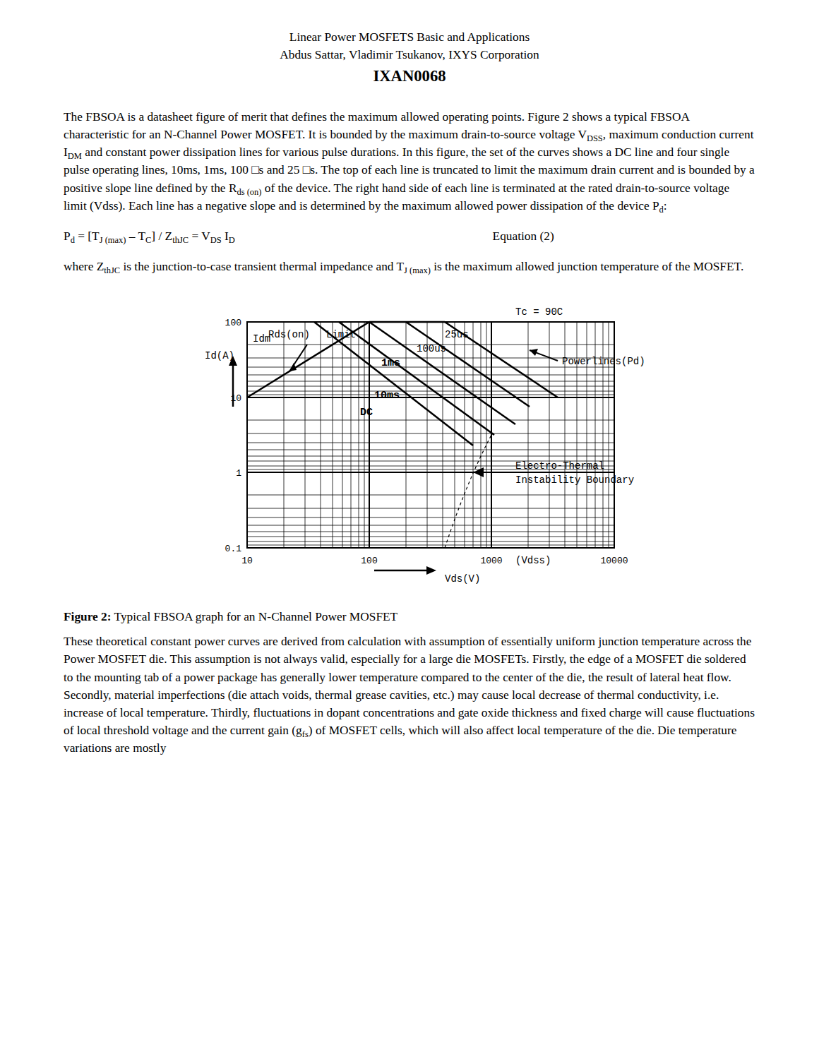Linear Power MOSFETS Basic and Applications
Abdus Sattar, Vladimir Tsukanov, IXYS Corporation
IXAN0068
The FBSOA is a datasheet figure of merit that defines the maximum allowed operating points. Figure 2 shows a typical FBSOA characteristic for an N-Channel Power MOSFET. It is bounded by the maximum drain-to-source voltage VDSS, maximum conduction current IDM and constant power dissipation lines for various pulse durations. In this figure, the set of the curves shows a DC line and four single pulse operating lines, 10ms, 1ms, 100 □s and 25 □s. The top of each line is truncated to limit the maximum drain current and is bounded by a positive slope line defined by the Rds (on) of the device. The right hand side of each line is terminated at the rated drain-to-source voltage limit (Vdss). Each line has a negative slope and is determined by the maximum allowed power dissipation of the device Pd:
Pd = [TJ (max) – TC] / ZthJC = VDS ID Equation (2)
where ZthJC is the junction-to-case transient thermal impedance and TJ (max) is the maximum allowed junction temperature of the MOSFET.
Typical FBSOA graph for an N-Channel Power MOSFET 100 10 1 0.1 10 100 1000 10000 Tc = 90C Idm Id(A) Rds(on) Limit 25us 100us 1ms 10ms DC Powerlines(Pd) Electro-Thermal Instability Boundary (Vdss) Vds(V)
Figure 2: Typical FBSOA graph for an N-Channel Power MOSFET
These theoretical constant power curves are derived from calculation with assumption of essentially uniform junction temperature across the Power MOSFET die. This assumption is not always valid, especially for a large die MOSFETs. Firstly, the edge of a MOSFET die soldered to the mounting tab of a power package has generally lower temperature compared to the center of the die, the result of lateral heat flow. Secondly, material imperfections (die attach voids, thermal grease cavities, etc.) may cause local decrease of thermal conductivity, i.e. increase of local temperature. Thirdly, fluctuations in dopant concentrations and gate oxide thickness and fixed charge will cause fluctuations of local threshold voltage and the current gain (gfs) of MOSFET cells, which will also affect local temperature of the die. Die temperature variations are mostly